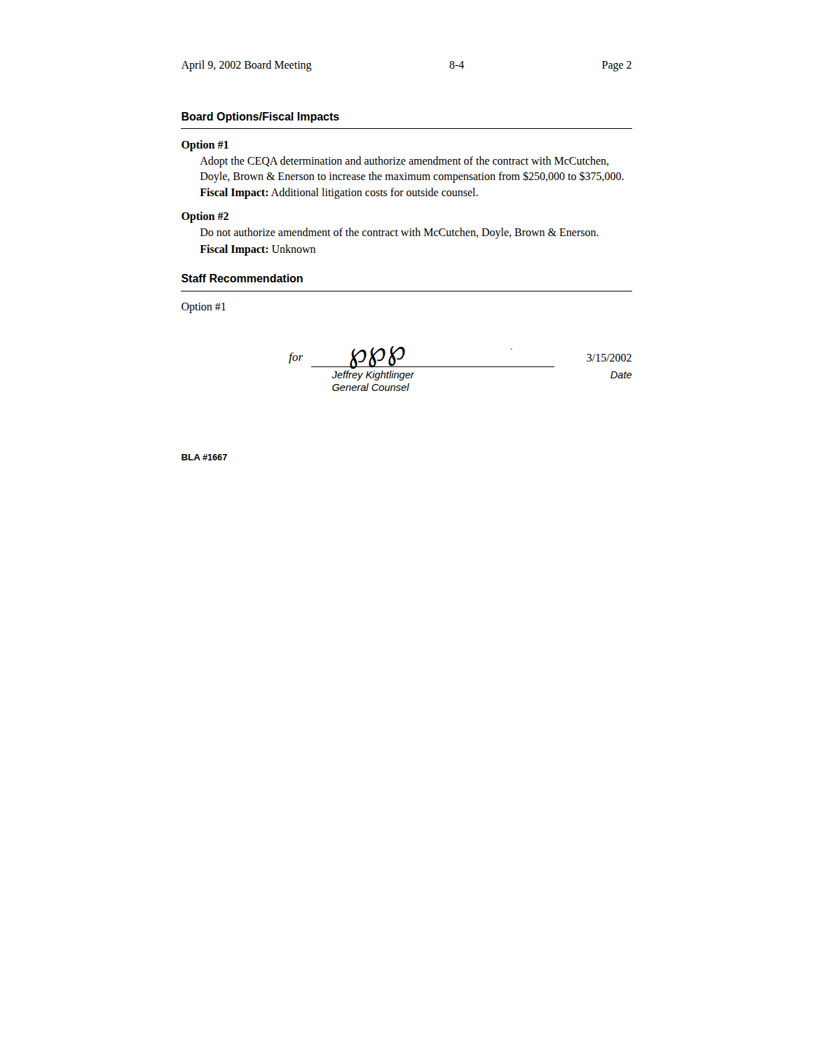April 9, 2002 Board Meeting
8-4
Page 2
Board Options/Fiscal Impacts
Option #1
Adopt the CEQA determination and authorize amendment of the contract with McCutchen, Doyle, Brown & Enerson to increase the maximum compensation from $250,000 to $375,000.
Fiscal Impact: Additional litigation costs for outside counsel.
Option #2
Do not authorize amendment of the contract with McCutchen, Doyle, Brown & Enerson.
Fiscal Impact: Unknown
Staff Recommendation
Option #1
for
   ℘℘℘ ·
3/15/2002
Jeffrey Kightlinger
General Counsel
Date
BLA #1667